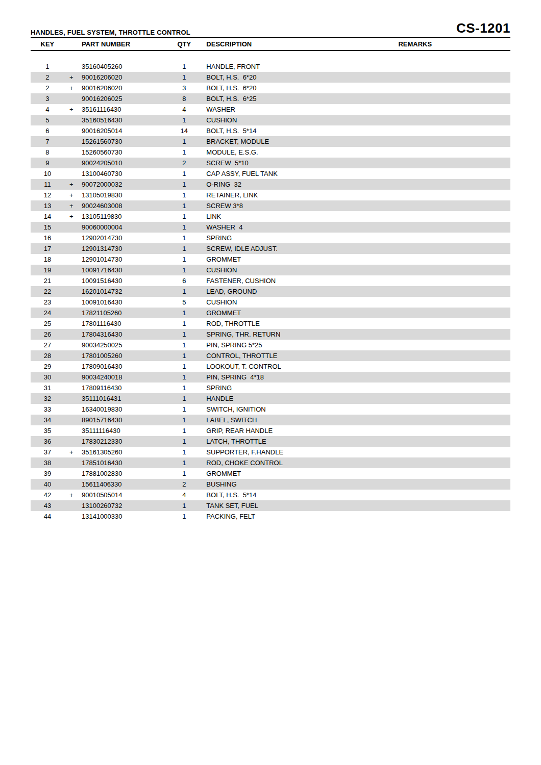HANDLES, FUEL SYSTEM, THROTTLE CONTROL
CS-1201
| KEY | | PART NUMBER | QTY | DESCRIPTION | REMARKS |
| --- | --- | --- | --- | --- | --- |
| 1 | | 35160405260 | 1 | HANDLE, FRONT | |
| 2 | + | 90016206020 | 1 | BOLT, H.S. 6*20 | |
| 2 | + | 90016206020 | 3 | BOLT, H.S. 6*20 | |
| 3 | | 90016206025 | 8 | BOLT, H.S. 6*25 | |
| 4 | + | 35161116430 | 4 | WASHER | |
| 5 | | 35160516430 | 1 | CUSHION | |
| 6 | | 90016205014 | 14 | BOLT, H.S. 5*14 | |
| 7 | | 15261560730 | 1 | BRACKET, MODULE | |
| 8 | | 15260560730 | 1 | MODULE, E.S.G. | |
| 9 | | 90024205010 | 2 | SCREW 5*10 | |
| 10 | | 13100460730 | 1 | CAP ASSY, FUEL TANK | |
| 11 | + | 90072000032 | 1 | O-RING 32 | |
| 12 | + | 13105019830 | 1 | RETAINER, LINK | |
| 13 | + | 90024603008 | 1 | SCREW 3*8 | |
| 14 | + | 13105119830 | 1 | LINK | |
| 15 | | 90060000004 | 1 | WASHER 4 | |
| 16 | | 12902014730 | 1 | SPRING | |
| 17 | | 12901314730 | 1 | SCREW, IDLE ADJUST. | |
| 18 | | 12901014730 | 1 | GROMMET | |
| 19 | | 10091716430 | 1 | CUSHION | |
| 21 | | 10091516430 | 6 | FASTENER, CUSHION | |
| 22 | | 16201014732 | 1 | LEAD, GROUND | |
| 23 | | 10091016430 | 5 | CUSHION | |
| 24 | | 17821105260 | 1 | GROMMET | |
| 25 | | 17801116430 | 1 | ROD, THROTTLE | |
| 26 | | 17804316430 | 1 | SPRING, THR. RETURN | |
| 27 | | 90034250025 | 1 | PIN, SPRING 5*25 | |
| 28 | | 17801005260 | 1 | CONTROL, THROTTLE | |
| 29 | | 17809016430 | 1 | LOOKOUT, T. CONTROL | |
| 30 | | 90034240018 | 1 | PIN, SPRING 4*18 | |
| 31 | | 17809116430 | 1 | SPRING | |
| 32 | | 35111016431 | 1 | HANDLE | |
| 33 | | 16340019830 | 1 | SWITCH, IGNITION | |
| 34 | | 89015716430 | 1 | LABEL, SWITCH | |
| 35 | | 35111116430 | 1 | GRIP, REAR HANDLE | |
| 36 | | 17830212330 | 1 | LATCH, THROTTLE | |
| 37 | + | 35161305260 | 1 | SUPPORTER, F.HANDLE | |
| 38 | | 17851016430 | 1 | ROD, CHOKE CONTROL | |
| 39 | | 17881002830 | 1 | GROMMET | |
| 40 | | 15611406330 | 2 | BUSHING | |
| 42 | + | 90010505014 | 4 | BOLT, H.S. 5*14 | |
| 43 | | 13100260732 | 1 | TANK SET, FUEL | |
| 44 | | 13141000330 | 1 | PACKING, FELT | |